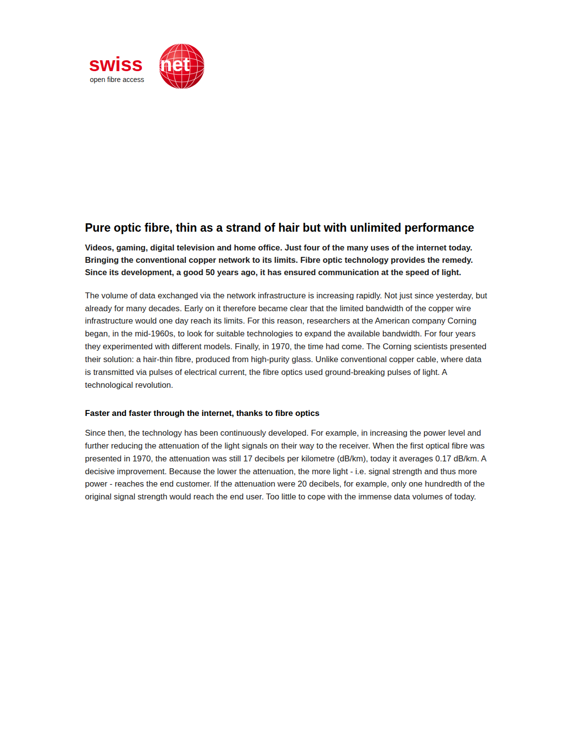swiss 4 net open fibre access
Pure optic fibre, thin as a strand of hair but with unlimited performance
Videos, gaming, digital television and home office. Just four of the many uses of the internet today. Bringing the conventional copper network to its limits. Fibre optic technology provides the remedy. Since its development, a good 50 years ago, it has ensured communication at the speed of light.
The volume of data exchanged via the network infrastructure is increasing rapidly. Not just since yesterday, but already for many decades. Early on it therefore became clear that the limited bandwidth of the copper wire infrastructure would one day reach its limits. For this reason, researchers at the American company Corning began, in the mid-1960s, to look for suitable technologies to expand the available bandwidth. For four years they experimented with different models. Finally, in 1970, the time had come. The Corning scientists presented their solution: a hair-thin fibre, produced from high-purity glass. Unlike conventional copper cable, where data is transmitted via pulses of electrical current, the fibre optics used ground-breaking pulses of light. A technological revolution.
Faster and faster through the internet, thanks to fibre optics
Since then, the technology has been continuously developed. For example, in increasing the power level and further reducing the attenuation of the light signals on their way to the receiver. When the first optical fibre was presented in 1970, the attenuation was still 17 decibels per kilometre (dB/km), today it averages 0.17 dB/km. A decisive improvement. Because the lower the attenuation, the more light - i.e. signal strength and thus more power - reaches the end customer. If the attenuation were 20 decibels, for example, only one hundredth of the original signal strength would reach the end user. Too little to cope with the immense data volumes of today.